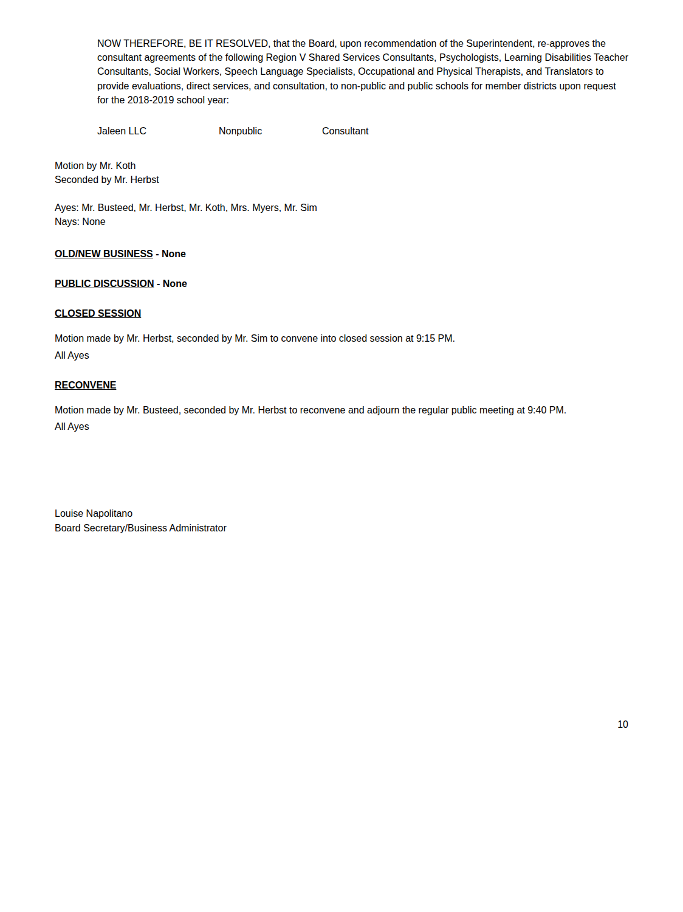NOW THEREFORE, BE IT RESOLVED, that the Board, upon recommendation of the Superintendent, re-approves the consultant agreements of the following Region V Shared Services Consultants, Psychologists, Learning Disabilities Teacher Consultants, Social Workers, Speech Language Specialists, Occupational and Physical Therapists, and Translators to provide evaluations, direct services, and consultation, to non-public and public schools for member districts upon request for the 2018-2019 school year:
Jaleen LLC Nonpublic Consultant
Motion by Mr. Koth
Seconded by Mr. Herbst
Ayes: Mr. Busteed, Mr. Herbst, Mr. Koth, Mrs. Myers, Mr. Sim
Nays: None
OLD/NEW BUSINESS - None
PUBLIC DISCUSSION - None
CLOSED SESSION
Motion made by Mr. Herbst, seconded by Mr. Sim to convene into closed session at 9:15 PM.
All Ayes
RECONVENE
Motion made by Mr. Busteed, seconded by Mr. Herbst to reconvene and adjourn the regular public meeting at 9:40 PM.
All Ayes
Louise Napolitano
Board Secretary/Business Administrator
10